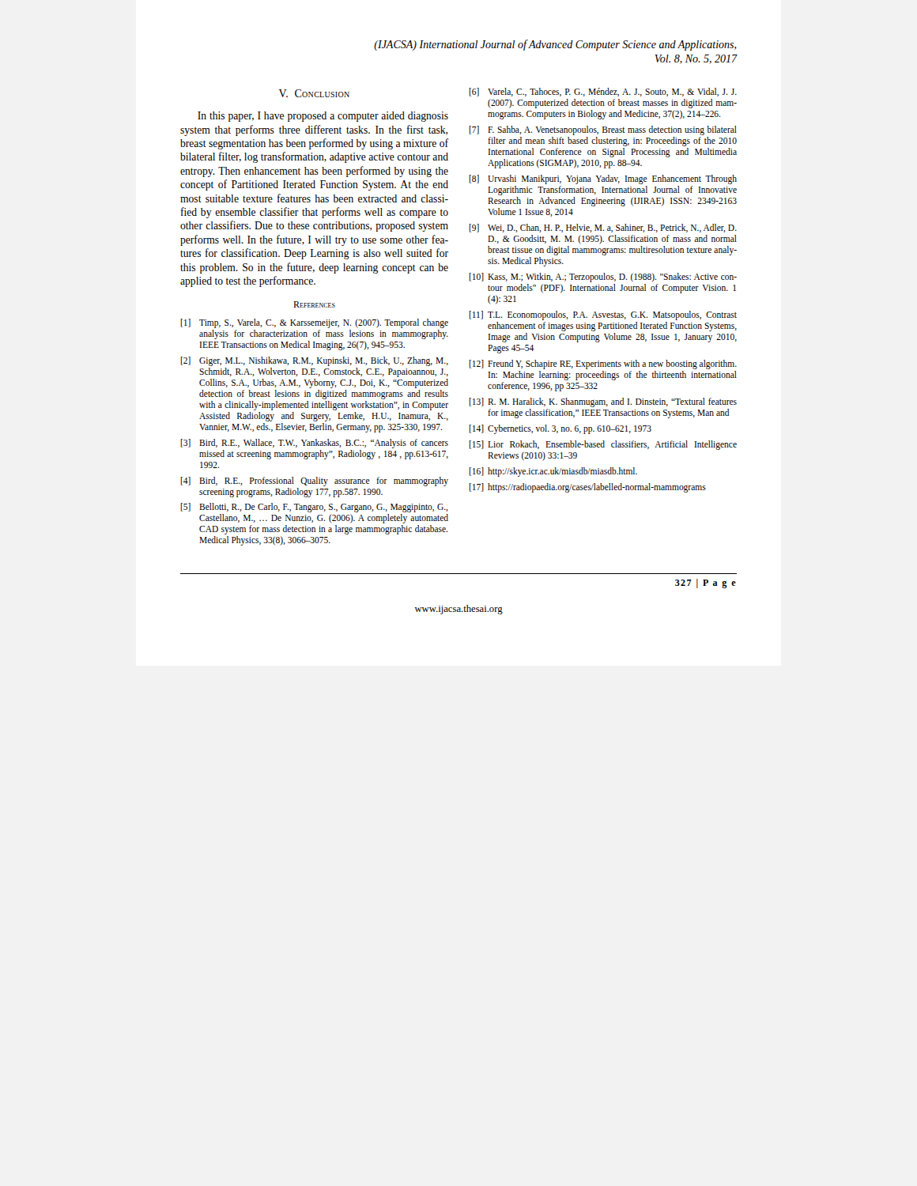(IJACSA) International Journal of Advanced Computer Science and Applications,
Vol. 8, No. 5, 2017
V. Conclusion
In this paper, I have proposed a computer aided diagnosis system that performs three different tasks. In the first task, breast segmentation has been performed by using a mixture of bilateral filter, log transformation, adaptive active contour and entropy. Then enhancement has been performed by using the concept of Partitioned Iterated Function System. At the end most suitable texture features has been extracted and classified by ensemble classifier that performs well as compare to other classifiers. Due to these contributions, proposed system performs well. In the future, I will try to use some other features for classification. Deep Learning is also well suited for this problem. So in the future, deep learning concept can be applied to test the performance.
References
[1] Timp, S., Varela, C., & Karssemeijer, N. (2007). Temporal change analysis for characterization of mass lesions in mammography. IEEE Transactions on Medical Imaging, 26(7), 945–953.
[2] Giger, M.L., Nishikawa, R.M., Kupinski, M., Bick, U., Zhang, M., Schmidt, R.A., Wolverton, D.E., Comstock, C.E., Papaioannou, J., Collins, S.A., Urbas, A.M., Vyborny, C.J., Doi, K., “Computerized detection of breast lesions in digitized mammograms and results with a clinically-implemented intelligent workstation”, in Computer Assisted Radiology and Surgery, Lemke, H.U., Inamura, K., Vannier, M.W., eds., Elsevier, Berlin, Germany, pp. 325-330, 1997.
[3] Bird, R.E., Wallace, T.W., Yankaskas, B.C.:, “Analysis of cancers missed at screening mammography”, Radiology , 184 , pp.613-617, 1992.
[4] Bird, R.E., Professional Quality assurance for mammography screening programs, Radiology 177, pp.587. 1990.
[5] Bellotti, R., De Carlo, F., Tangaro, S., Gargano, G., Maggipinto, G., Castellano, M., … De Nunzio, G. (2006). A completely automated CAD system for mass detection in a large mammographic database. Medical Physics, 33(8), 3066–3075.
[6] Varela, C., Tahoces, P. G., Méndez, A. J., Souto, M., & Vidal, J. J. (2007). Computerized detection of breast masses in digitized mammograms. Computers in Biology and Medicine, 37(2), 214–226.
[7] F. Sahba, A. Venetsanopoulos, Breast mass detection using bilateral filter and mean shift based clustering, in: Proceedings of the 2010 International Conference on Signal Processing and Multimedia Applications (SIGMAP), 2010, pp. 88–94.
[8] Urvashi Manikpuri, Yojana Yadav, Image Enhancement Through Logarithmic Transformation, International Journal of Innovative Research in Advanced Engineering (IJIRAE) ISSN: 2349-2163 Volume 1 Issue 8, 2014
[9] Wei, D., Chan, H. P., Helvie, M. a, Sahiner, B., Petrick, N., Adler, D. D., & Goodsitt, M. M. (1995). Classification of mass and normal breast tissue on digital mammograms: multiresolution texture analysis. Medical Physics.
[10] Kass, M.; Witkin, A.; Terzopoulos, D. (1988). "Snakes: Active contour models" (PDF). International Journal of Computer Vision. 1 (4): 321
[11] T.L. Economopoulos, P.A. Asvestas, G.K. Matsopoulos, Contrast enhancement of images using Partitioned Iterated Function Systems, Image and Vision Computing Volume 28, Issue 1, January 2010, Pages 45–54
[12] Freund Y, Schapire RE, Experiments with a new boosting algorithm. In: Machine learning: proceedings of the thirteenth international conference, 1996, pp 325–332
[13] R. M. Haralick, K. Shanmugam, and I. Dinstein, “Textural features for image classification,” IEEE Transactions on Systems, Man and
[14] Cybernetics, vol. 3, no. 6, pp. 610–621, 1973
[15] Lior Rokach, Ensemble-based classifiers, Artificial Intelligence Reviews (2010) 33:1–39
[16] http://skye.icr.ac.uk/miasdb/miasdb.html.
[17] https://radiopaedia.org/cases/labelled-normal-mammograms
327 | P a g e
www.ijacsa.thesai.org